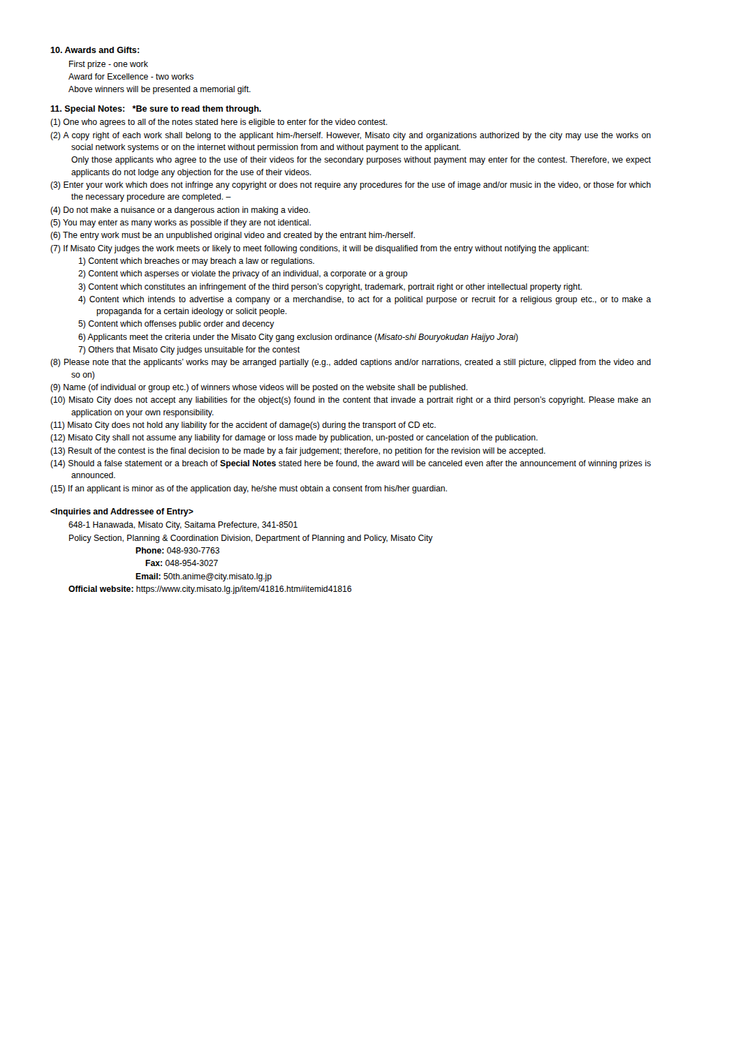10. Awards and Gifts:
First prize - one work
Award for Excellence - two works
Above winners will be presented a memorial gift.
11. Special Notes: *Be sure to read them through.
(1) One who agrees to all of the notes stated here is eligible to enter for the video contest.
(2) A copy right of each work shall belong to the applicant him-/herself. However, Misato city and organizations authorized by the city may use the works on social network systems or on the internet without permission from and without payment to the applicant.
Only those applicants who agree to the use of their videos for the secondary purposes without payment may enter for the contest. Therefore, we expect applicants do not lodge any objection for the use of their videos.
(3) Enter your work which does not infringe any copyright or does not require any procedures for the use of image and/or music in the video, or those for which the necessary procedure are completed. –
(4) Do not make a nuisance or a dangerous action in making a video.
(5) You may enter as many works as possible if they are not identical.
(6) The entry work must be an unpublished original video and created by the entrant him-/herself.
(7) If Misato City judges the work meets or likely to meet following conditions, it will be disqualified from the entry without notifying the applicant:
1) Content which breaches or may breach a law or regulations.
2) Content which asperses or violate the privacy of an individual, a corporate or a group
3) Content which constitutes an infringement of the third person’s copyright, trademark, portrait right or other intellectual property right.
4) Content which intends to advertise a company or a merchandise, to act for a political purpose or recruit for a religious group etc., or to make a propaganda for a certain ideology or solicit people.
5) Content which offenses public order and decency
6) Applicants meet the criteria under the Misato City gang exclusion ordinance (Misato-shi Bouryokudan Haijyo Jorai)
7) Others that Misato City judges unsuitable for the contest
(8) Please note that the applicants’ works may be arranged partially (e.g., added captions and/or narrations, created a still picture, clipped from the video and so on)
(9) Name (of individual or group etc.) of winners whose videos will be posted on the website shall be published.
(10) Misato City does not accept any liabilities for the object(s) found in the content that invade a portrait right or a third person’s copyright. Please make an application on your own responsibility.
(11) Misato City does not hold any liability for the accident of damage(s) during the transport of CD etc.
(12) Misato City shall not assume any liability for damage or loss made by publication, un-posted or cancelation of the publication.
(13) Result of the contest is the final decision to be made by a fair judgement; therefore, no petition for the revision will be accepted.
(14) Should a false statement or a breach of Special Notes stated here be found, the award will be canceled even after the announcement of winning prizes is announced.
(15) If an applicant is minor as of the application day, he/she must obtain a consent from his/her guardian.
<Inquiries and Addressee of Entry>
648-1 Hanawada, Misato City, Saitama Prefecture, 341-8501
Policy Section, Planning & Coordination Division, Department of Planning and Policy, Misato City
Phone: 048-930-7763
Fax: 048-954-3027
Email: 50th.anime@city.misato.lg.jp
Official website: https://www.city.misato.lg.jp/item/41816.htm#itemid41816